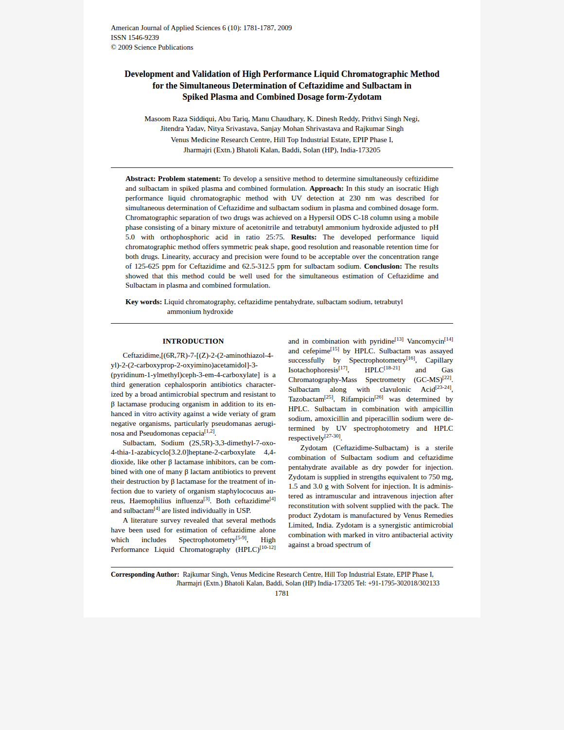American Journal of Applied Sciences 6 (10): 1781-1787, 2009
ISSN 1546-9239
© 2009 Science Publications
Development and Validation of High Performance Liquid Chromatographic Method
for the Simultaneous Determination of Ceftazidime and Sulbactam in
Spiked Plasma and Combined Dosage form-Zydotam
Masoom Raza Siddiqui, Abu Tariq, Manu Chaudhary, K. Dinesh Reddy, Prithvi Singh Negi,
Jitendra Yadav, Nitya Srivastava, Sanjay Mohan Shrivastava and Rajkumar Singh
Venus Medicine Research Centre, Hill Top Industrial Estate, EPIP Phase I,
Jharmajri (Extn.) Bhatoli Kalan, Baddi, Solan (HP), India-173205
Abstract: Problem statement: To develop a sensitive method to determine simultaneously ceftizidime and sulbactam in spiked plasma and combined formulation. Approach: In this study an isocratic High performance liquid chromatographic method with UV detection at 230 nm was described for simultaneous determination of Ceftazidime and sulbactam sodium in plasma and combined dosage form. Chromatographic separation of two drugs was achieved on a Hypersil ODS C-18 column using a mobile phase consisting of a binary mixture of acetonitrile and tetrabutyl ammonium hydroxide adjusted to pH 5.0 with orthophosphoric acid in ratio 25:75. Results: The developed performance liquid chromatographic method offers symmetric peak shape, good resolution and reasonable retention time for both drugs. Linearity, accuracy and precision were found to be acceptable over the concentration range of 125-625 ppm for Ceftazidime and 62.5-312.5 ppm for sulbactam sodium. Conclusion: The results showed that this method could be well used for the simultaneous estimation of Ceftazidime and Sulbactam in plasma and combined formulation.
Key words: Liquid chromatography, ceftazidime pentahydrate, sulbactam sodium, tetrabutyl ammonium hydroxide
Introduction
Ceftazidime,[(6R,7R)-7-[(Z)-2-(2-aminothiazol-4-yl)-2-(2-carboxyprop-2-oxyimino)acetamidol]-3-(pyridinum-1-ylmethyl)ceph-3-em-4-carboxylate] is a third generation cephalosporin antibiotics characterized by a broad antimicrobial spectrum and resistant to β lactamase producing organism in addition to its enhanced in vitro activity against a wide veriaty of gram negative organisms, particularly pseudomanas aeruginosa and Pseudomonas cepacia[1,2].
Sulbactam, Sodium (2S,5R)-3,3-dimethyl-7-oxo-4-thia-1-azabicyclo[3.2.0]heptane-2-carboxylate 4,4-dioxide, like other β lactamase inhibitors, can be combined with one of many β lactam antibiotics to prevent their destruction by β lactamase for the treatment of infection due to variety of organism staphylococuus aureus, Haemophilius influenza[3]. Both ceftazidime[4] and sulbactam[4] are listed individually in USP.
A literature survey revealed that several methods have been used for estimation of ceftazidime alone which includes Spectrophotometry[5-9], High Performance Liquid Chromatography (HPLC)[10-12] and in combination with pyridine[13] Vancomycin[14] and cefepime[15] by HPLC. Sulbactam was assayed successfully by Spectrophotometry[16], Capillary Isotachophoresis[17], HPLC[18-21] and Gas Chromatography-Mass Spectrometry (GC-MS)[22]. Sulbactam along with clavulonic Acid[23-24], Tazobactam[25], Rifampicin[26] was determined by HPLC. Sulbactam in combination with ampicillin sodium, amoxicillin and piperacillin sodium were determined by UV spectrophotometry and HPLC respectively[27-30].
Zydotam (Ceftazidime-Sulbactam) is a sterile combination of Sulbactam sodium and ceftazidime pentahydrate available as dry powder for injection. Zydotam is supplied in strengths equivalent to 750 mg, 1.5 and 3.0 g with Solvent for injection. It is administered as intramuscular and intravenous injection after reconstitution with solvent supplied with the pack. The product Zydotam is manufactured by Venus Remedies Limited, India. Zydotam is a synergistic antimicrobial combination with marked in vitro antibacterial activity against a broad spectrum of
Corresponding Author: Rajkumar Singh, Venus Medicine Research Centre, Hill Top Industrial Estate, EPIP Phase I, Jharmajri (Extn.) Bhatoli Kalan, Baddi, Solan (HP) India-173205 Tel: +91-1795-302018/302133
1781